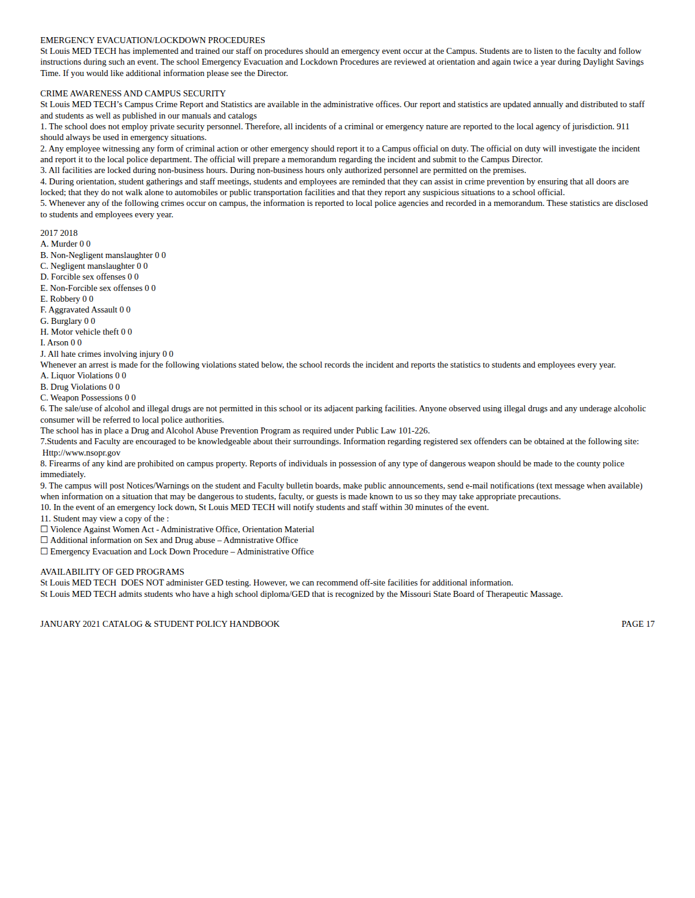EMERGENCY EVACUATION/LOCKDOWN PROCEDURES
St Louis MED TECH has implemented and trained our staff on procedures should an emergency event occur at the Campus. Students are to listen to the faculty and follow instructions during such an event. The school Emergency Evacuation and Lockdown Procedures are reviewed at orientation and again twice a year during Daylight Savings Time. If you would like additional information please see the Director.
CRIME AWARENESS AND CAMPUS SECURITY
St Louis MED TECH’s Campus Crime Report and Statistics are available in the administrative offices. Our report and statistics are updated annually and distributed to staff and students as well as published in our manuals and catalogs
1. The school does not employ private security personnel. Therefore, all incidents of a criminal or emergency nature are reported to the local agency of jurisdiction. 911 should always be used in emergency situations.
2. Any employee witnessing any form of criminal action or other emergency should report it to a Campus official on duty. The official on duty will investigate the incident and report it to the local police department. The official will prepare a memorandum regarding the incident and submit to the Campus Director.
3. All facilities are locked during non-business hours. During non-business hours only authorized personnel are permitted on the premises.
4. During orientation, student gatherings and staff meetings, students and employees are reminded that they can assist in crime prevention by ensuring that all doors are locked; that they do not walk alone to automobiles or public transportation facilities and that they report any suspicious situations to a school official.
5. Whenever any of the following crimes occur on campus, the information is reported to local police agencies and recorded in a memorandum. These statistics are disclosed to students and employees every year.
2017 2018
A. Murder 0 0
B. Non-Negligent manslaughter 0 0
C. Negligent manslaughter 0 0
D. Forcible sex offenses 0 0
E. Non-Forcible sex offenses 0 0
E. Robbery 0 0
F. Aggravated Assault 0 0
G. Burglary 0 0
H. Motor vehicle theft 0 0
I. Arson 0 0
J. All hate crimes involving injury 0 0
Whenever an arrest is made for the following violations stated below, the school records the incident and reports the statistics to students and employees every year.
A. Liquor Violations 0 0
B. Drug Violations 0 0
C. Weapon Possessions 0 0
6. The sale/use of alcohol and illegal drugs are not permitted in this school or its adjacent parking facilities. Anyone observed using illegal drugs and any underage alcoholic consumer will be referred to local police authorities.
The school has in place a Drug and Alcohol Abuse Prevention Program as required under Public Law 101-226.
7.Students and Faculty are encouraged to be knowledgeable about their surroundings. Information regarding registered sex offenders can be obtained at the following site: Http://www.nsopr.gov
8. Firearms of any kind are prohibited on campus property. Reports of individuals in possession of any type of dangerous weapon should be made to the county police immediately.
9. The campus will post Notices/Warnings on the student and Faculty bulletin boards, make public announcements, send e-mail notifications (text message when available) when information on a situation that may be dangerous to students, faculty, or guests is made known to us so they may take appropriate precautions.
10. In the event of an emergency lock down, St Louis MED TECH will notify students and staff within 30 minutes of the event.
11. Student may view a copy of the :
Violence Against Women Act - Administrative Office, Orientation Material
Additional information on Sex and Drug abuse – Admnistrative Office
Emergency Evacuation and Lock Down Procedure – Administrative Office
AVAILABILITY OF GED PROGRAMS
St Louis MED TECH DOES NOT administer GED testing. However, we can recommend off-site facilities for additional information.
St Louis MED TECH admits students who have a high school diploma/GED that is recognized by the Missouri State Board of Therapeutic Massage.
JANUARY 2021 CATALOG & STUDENT POLICY HANDBOOK PAGE 17